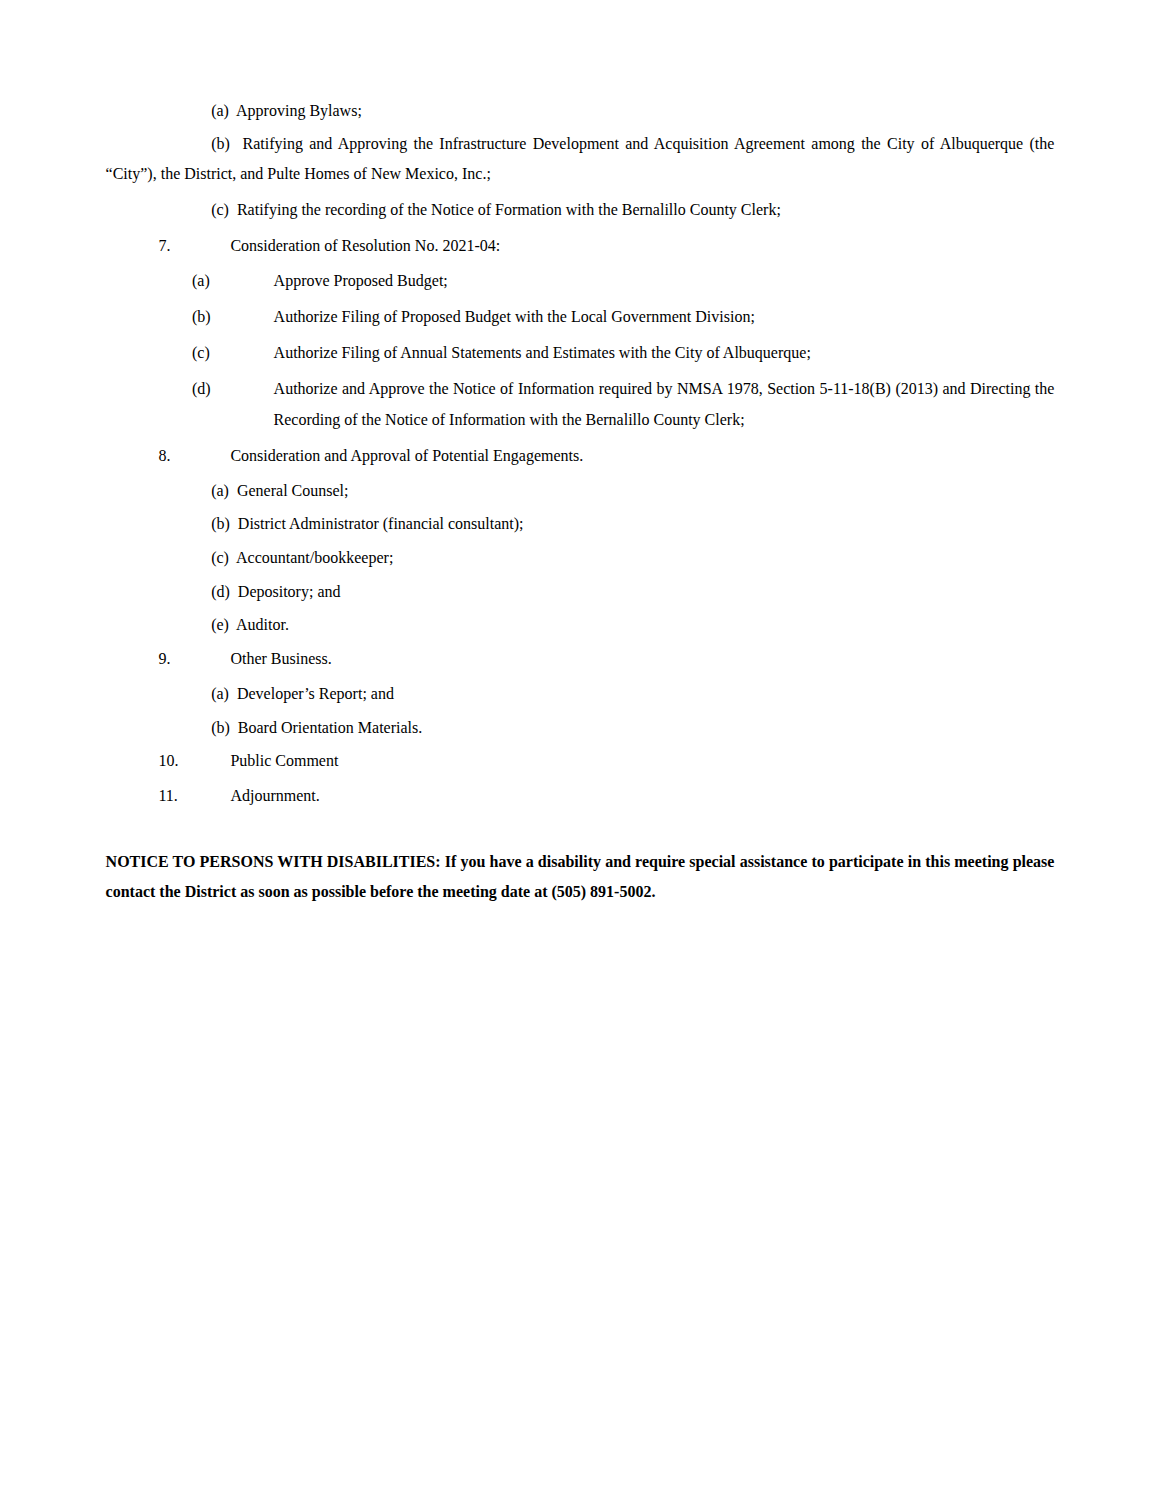(a) Approving Bylaws;
(b) Ratifying and Approving the Infrastructure Development and Acquisition Agreement among the City of Albuquerque (the “City”), the District, and Pulte Homes of New Mexico, Inc.;
(c) Ratifying the recording of the Notice of Formation with the Bernalillo County Clerk;
7. Consideration of Resolution No. 2021-04:
(a) Approve Proposed Budget;
(b) Authorize Filing of Proposed Budget with the Local Government Division;
(c) Authorize Filing of Annual Statements and Estimates with the City of Albuquerque;
(d) Authorize and Approve the Notice of Information required by NMSA 1978, Section 5-11-18(B) (2013) and Directing the Recording of the Notice of Information with the Bernalillo County Clerk;
8. Consideration and Approval of Potential Engagements.
(a) General Counsel;
(b) District Administrator (financial consultant);
(c) Accountant/bookkeeper;
(d) Depository; and
(e) Auditor.
9. Other Business.
(a) Developer’s Report; and
(b) Board Orientation Materials.
10. Public Comment
11. Adjournment.
NOTICE TO PERSONS WITH DISABILITIES: If you have a disability and require special assistance to participate in this meeting please contact the District as soon as possible before the meeting date at (505) 891-5002.